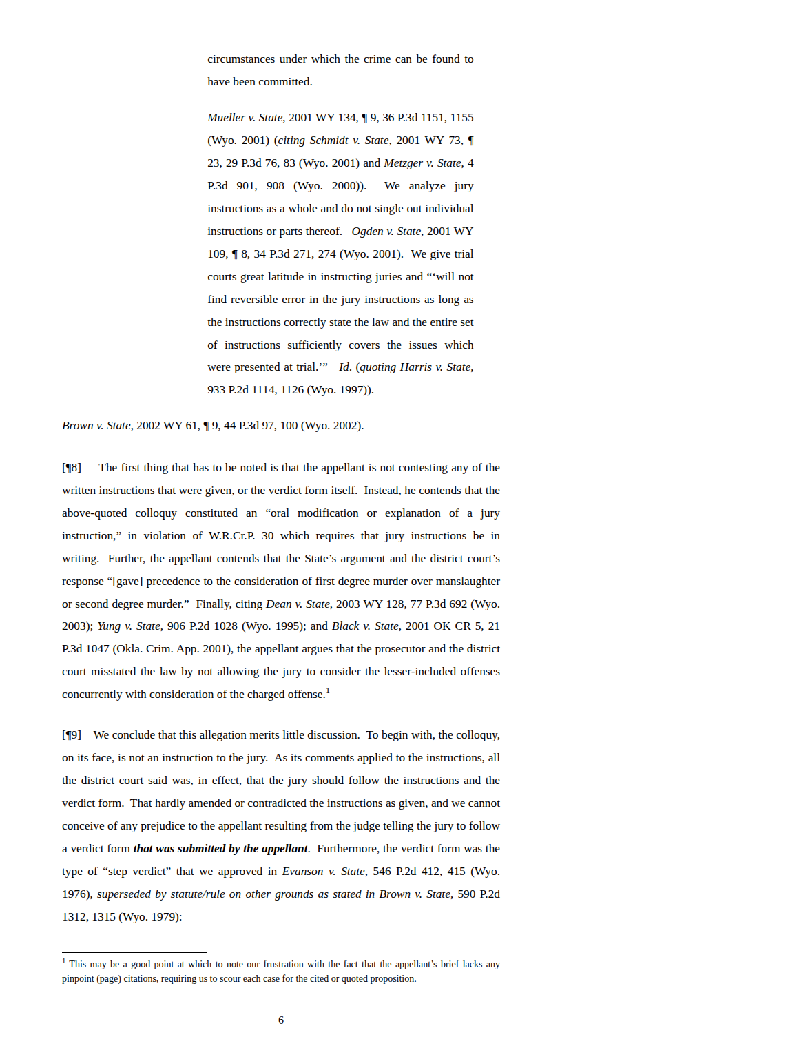circumstances under which the crime can be found to have been committed.
Mueller v. State, 2001 WY 134, ¶ 9, 36 P.3d 1151, 1155 (Wyo. 2001) (citing Schmidt v. State, 2001 WY 73, ¶ 23, 29 P.3d 76, 83 (Wyo. 2001) and Metzger v. State, 4 P.3d 901, 908 (Wyo. 2000)). We analyze jury instructions as a whole and do not single out individual instructions or parts thereof. Ogden v. State, 2001 WY 109, ¶ 8, 34 P.3d 271, 274 (Wyo. 2001). We give trial courts great latitude in instructing juries and “‘will not find reversible error in the jury instructions as long as the instructions correctly state the law and the entire set of instructions sufficiently covers the issues which were presented at trial.’” Id. (quoting Harris v. State, 933 P.2d 1114, 1126 (Wyo. 1997)).
Brown v. State, 2002 WY 61, ¶ 9, 44 P.3d 97, 100 (Wyo. 2002).
[¶8] The first thing that has to be noted is that the appellant is not contesting any of the written instructions that were given, or the verdict form itself. Instead, he contends that the above-quoted colloquy constituted an “oral modification or explanation of a jury instruction,” in violation of W.R.Cr.P. 30 which requires that jury instructions be in writing. Further, the appellant contends that the State’s argument and the district court’s response “[gave] precedence to the consideration of first degree murder over manslaughter or second degree murder.” Finally, citing Dean v. State, 2003 WY 128, 77 P.3d 692 (Wyo. 2003); Yung v. State, 906 P.2d 1028 (Wyo. 1995); and Black v. State, 2001 OK CR 5, 21 P.3d 1047 (Okla. Crim. App. 2001), the appellant argues that the prosecutor and the district court misstated the law by not allowing the jury to consider the lesser-included offenses concurrently with consideration of the charged offense.1
[¶9] We conclude that this allegation merits little discussion. To begin with, the colloquy, on its face, is not an instruction to the jury. As its comments applied to the instructions, all the district court said was, in effect, that the jury should follow the instructions and the verdict form. That hardly amended or contradicted the instructions as given, and we cannot conceive of any prejudice to the appellant resulting from the judge telling the jury to follow a verdict form that was submitted by the appellant. Furthermore, the verdict form was the type of “step verdict” that we approved in Evanson v. State, 546 P.2d 412, 415 (Wyo. 1976), superseded by statute/rule on other grounds as stated in Brown v. State, 590 P.2d 1312, 1315 (Wyo. 1979):
1 This may be a good point at which to note our frustration with the fact that the appellant’s brief lacks any pinpoint (page) citations, requiring us to scour each case for the cited or quoted proposition.
6